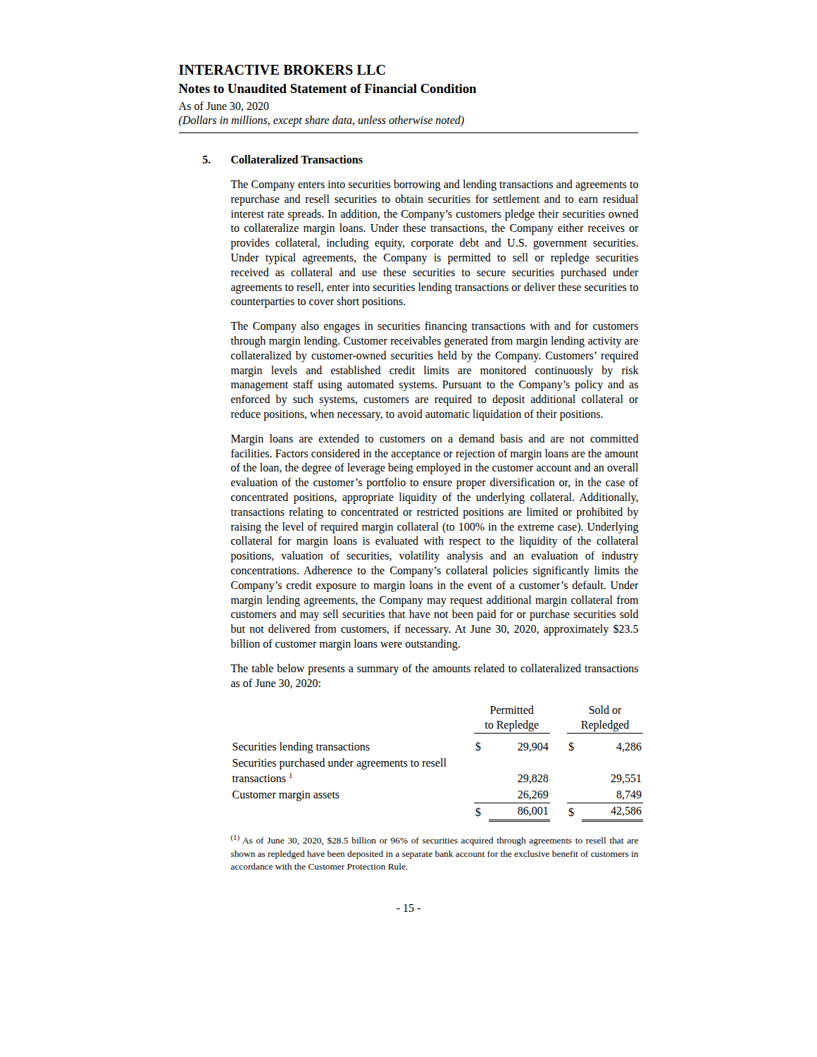INTERACTIVE BROKERS LLC
Notes to Unaudited Statement of Financial Condition
As of June 30, 2020
(Dollars in millions, except share data, unless otherwise noted)
5. Collateralized Transactions
The Company enters into securities borrowing and lending transactions and agreements to repurchase and resell securities to obtain securities for settlement and to earn residual interest rate spreads. In addition, the Company’s customers pledge their securities owned to collateralize margin loans. Under these transactions, the Company either receives or provides collateral, including equity, corporate debt and U.S. government securities. Under typical agreements, the Company is permitted to sell or repledge securities received as collateral and use these securities to secure securities purchased under agreements to resell, enter into securities lending transactions or deliver these securities to counterparties to cover short positions.
The Company also engages in securities financing transactions with and for customers through margin lending. Customer receivables generated from margin lending activity are collateralized by customer-owned securities held by the Company. Customers’ required margin levels and established credit limits are monitored continuously by risk management staff using automated systems. Pursuant to the Company’s policy and as enforced by such systems, customers are required to deposit additional collateral or reduce positions, when necessary, to avoid automatic liquidation of their positions.
Margin loans are extended to customers on a demand basis and are not committed facilities. Factors considered in the acceptance or rejection of margin loans are the amount of the loan, the degree of leverage being employed in the customer account and an overall evaluation of the customer’s portfolio to ensure proper diversification or, in the case of concentrated positions, appropriate liquidity of the underlying collateral. Additionally, transactions relating to concentrated or restricted positions are limited or prohibited by raising the level of required margin collateral (to 100% in the extreme case). Underlying collateral for margin loans is evaluated with respect to the liquidity of the collateral positions, valuation of securities, volatility analysis and an evaluation of industry concentrations. Adherence to the Company’s collateral policies significantly limits the Company’s credit exposure to margin loans in the event of a customer’s default. Under margin lending agreements, the Company may request additional margin collateral from customers and may sell securities that have not been paid for or purchase securities sold but not delivered from customers, if necessary. At June 30, 2020, approximately $23.5 billion of customer margin loans were outstanding.
The table below presents a summary of the amounts related to collateralized transactions as of June 30, 2020:
| | Permitted | | Sold or |
| --- | --- | --- | --- |
| | to Repledge | | Repledged |
| Securities lending transactions | $ | 29,904 | | $ | 4,286 |
| Securities purchased under agreements to resell transactions 1 | | 29,828 | | | 29,551 |
| Customer margin assets | | 26,269 | | | 8,749 |
| | $ | 86,001 | | $ | 42,586 |
(1) As of June 30, 2020, $28.5 billion or 96% of securities acquired through agreements to resell that are shown as repledged have been deposited in a separate bank account for the exclusive benefit of customers in accordance with the Customer Protection Rule.
- 15 -